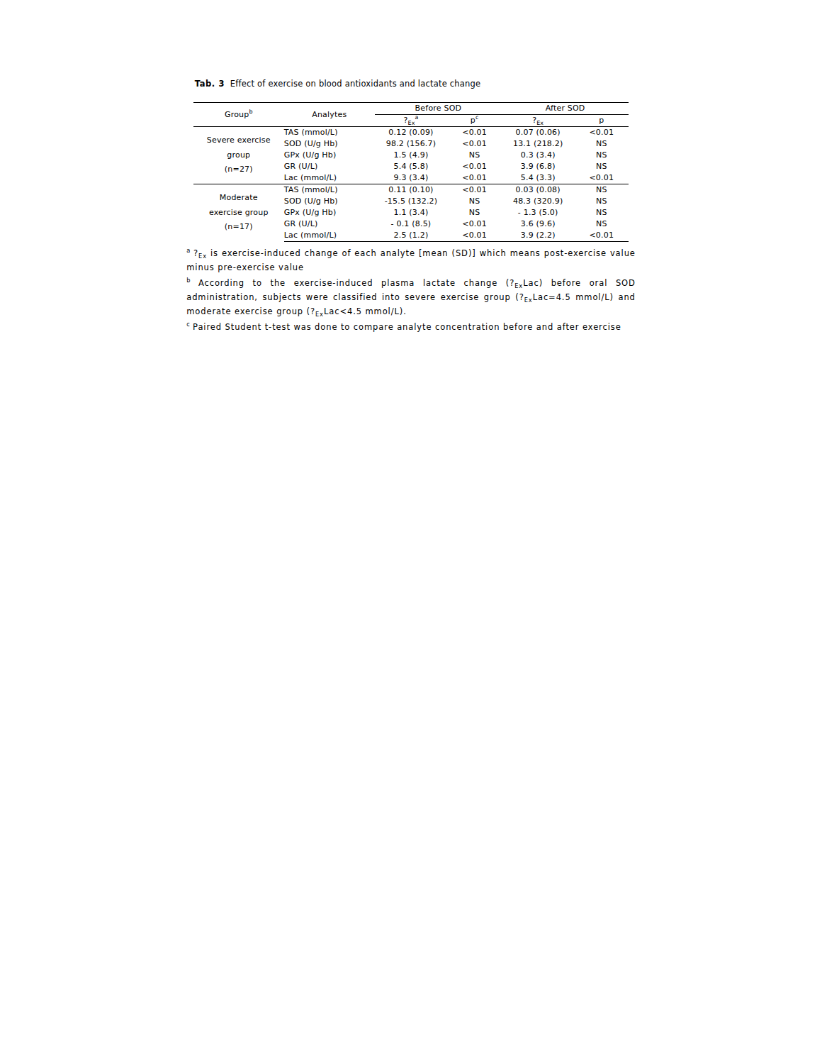Tab. 3 Effect of exercise on blood antioxidants and lactate change
| Group b | Analytes | Before SOD | After SOD |
| ? Ex a | p c | ? Ex | p |
| Severe exercise group (n=27) | TAS (mmol/L) | 0.12 (0.09) | <0.01 | 0.07 (0.06) | <0.01 |
| SOD (U/g Hb) | 98.2 (156.7) | <0.01 | 13.1 (218.2) | NS |
| GPx (U/g Hb) | 1.5 (4.9) | NS | 0.3 (3.4) | NS |
| GR (U/L) | 5.4 (5.8) | <0.01 | 3.9 (6.8) | NS |
| Lac (mmol/L) | 9.3 (3.4) | <0.01 | 5.4 (3.3) | <0.01 |
| Moderate exercise group (n=17) | TAS (mmol/L) | 0.11 (0.10) | <0.01 | 0.03 (0.08) | NS |
| SOD (U/g Hb) | -15.5 (132.2) | NS | 48.3 (320.9) | NS |
| GPx (U/g Hb) | 1.1 (3.4) | NS | - 1.3 (5.0) | NS |
| GR (U/L) | - 0.1 (8.5) | <0.01 | 3.6 (9.6) | NS |
| Lac (mmol/L) | 2.5 (1.2) | <0.01 | 3.9 (2.2) | <0.01 |
a ?Ex is exercise-induced change of each analyte [mean (SD)] which means post-exercise value minus pre-exercise value
b According to the exercise-induced plasma lactate change (?ExLac) before oral SOD administration, subjects were classified into severe exercise group (?ExLac=4.5 mmol/L) and moderate exercise group (?ExLac<4.5 mmol/L).
c Paired Student t-test was done to compare analyte concentration before and after exercise